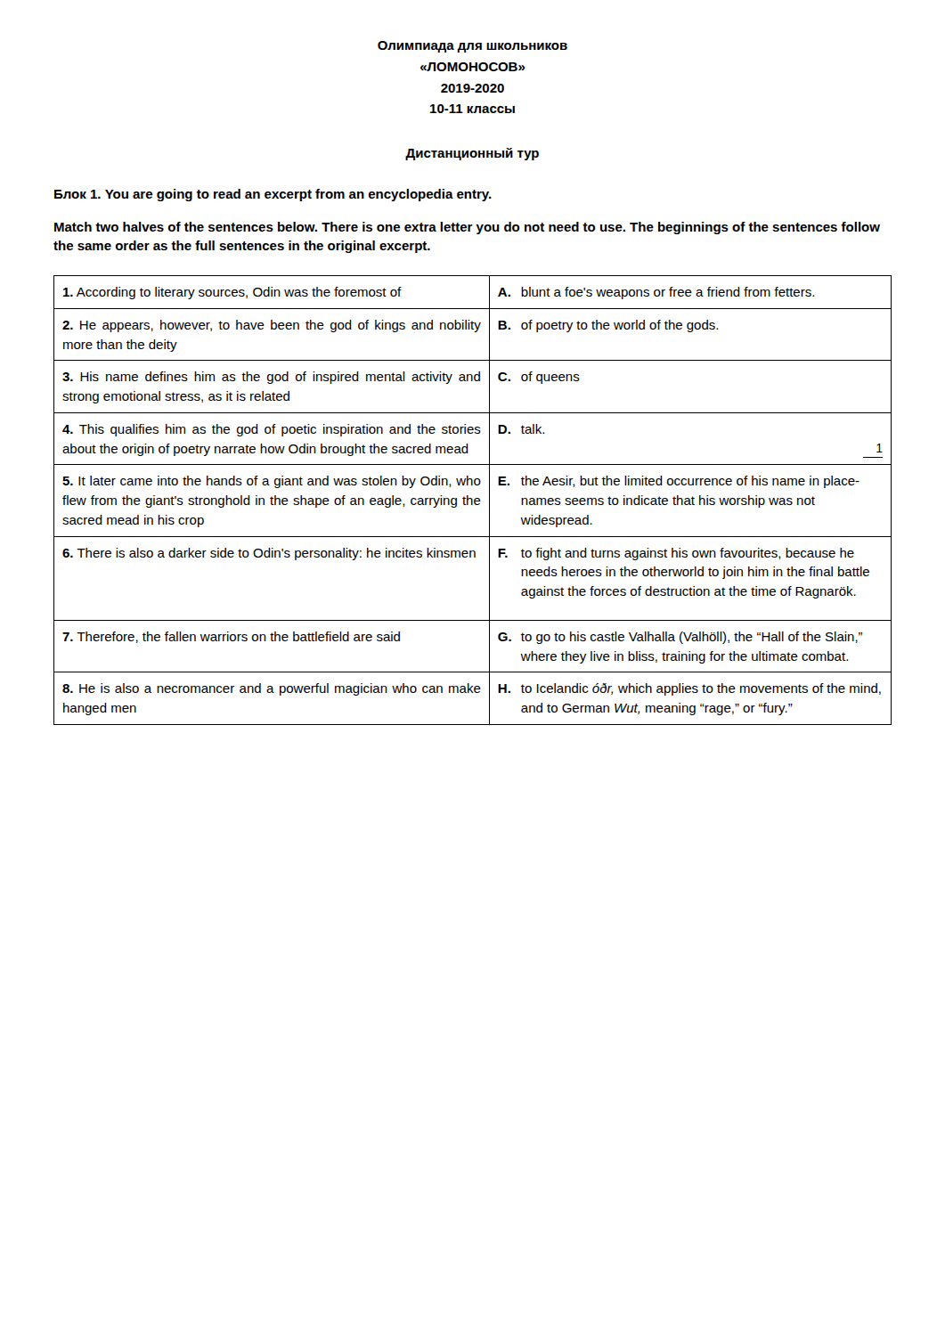Олимпиада для школьников
«ЛОМОНОСОВ»
2019-2020
10-11 классы
Дистанционный тур
Блок 1. You are going to read an excerpt from an encyclopedia entry.
Match two halves of the sentences below. There is one extra letter you do not need to use. The beginnings of the sentences follow the same order as the full sentences in the original excerpt.
| 1. According to literary sources, Odin was the foremost of | A. blunt a foe's weapons or free a friend from fetters. |
| 2. He appears, however, to have been the god of kings and nobility more than the deity | B. of poetry to the world of the gods. |
| 3. His name defines him as the god of inspired mental activity and strong emotional stress, as it is related | C. of queens |
| 4. This qualifies him as the god of poetic inspiration and the stories about the origin of poetry narrate how Odin brought the sacred mead | D. talk. 1 |
| 5. It later came into the hands of a giant and was stolen by Odin, who flew from the giant's stronghold in the shape of an eagle, carrying the sacred mead in his crop | E. the Aesir, but the limited occurrence of his name in place-names seems to indicate that his worship was not widespread. |
| 6. There is also a darker side to Odin's personality: he incites kinsmen | F. to fight and turns against his own favourites, because he needs heroes in the otherworld to join him in the final battle against the forces of destruction at the time of Ragnarök. |
| 7. Therefore, the fallen warriors on the battlefield are said | G. to go to his castle Valhalla (Valhöll), the “Hall of the Slain,” where they live in bliss, training for the ultimate combat. |
| 8. He is also a necromancer and a powerful magician who can make hanged men | H. to Icelandic óðr, which applies to the movements of the mind, and to German Wut, meaning “rage,” or “fury.” |